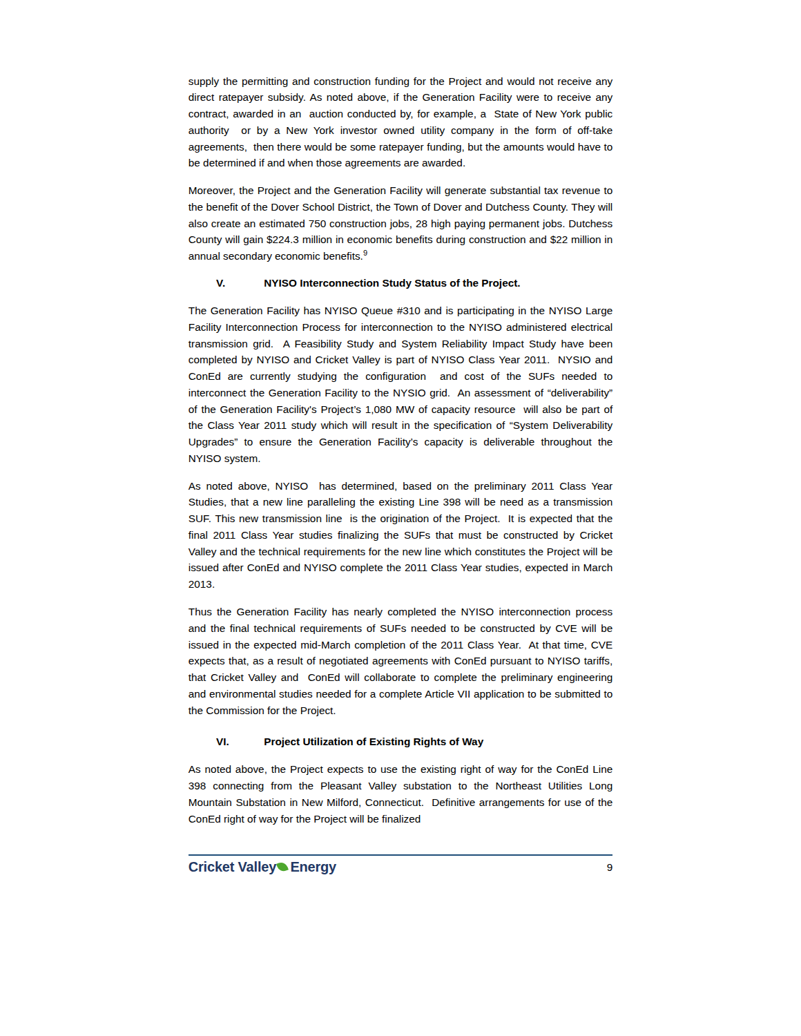supply the permitting and construction funding for the Project and would not receive any direct ratepayer subsidy. As noted above, if the Generation Facility were to receive any contract, awarded in an auction conducted by, for example, a State of New York public authority or by a New York investor owned utility company in the form of off-take agreements, then there would be some ratepayer funding, but the amounts would have to be determined if and when those agreements are awarded.
Moreover, the Project and the Generation Facility will generate substantial tax revenue to the benefit of the Dover School District, the Town of Dover and Dutchess County. They will also create an estimated 750 construction jobs, 28 high paying permanent jobs. Dutchess County will gain $224.3 million in economic benefits during construction and $22 million in annual secondary economic benefits.9
V. NYISO Interconnection Study Status of the Project.
The Generation Facility has NYISO Queue #310 and is participating in the NYISO Large Facility Interconnection Process for interconnection to the NYISO administered electrical transmission grid. A Feasibility Study and System Reliability Impact Study have been completed by NYISO and Cricket Valley is part of NYISO Class Year 2011. NYSIO and ConEd are currently studying the configuration and cost of the SUFs needed to interconnect the Generation Facility to the NYSIO grid. An assessment of “deliverability” of the Generation Facility's Project’s 1,080 MW of capacity resource will also be part of the Class Year 2011 study which will result in the specification of “System Deliverability Upgrades” to ensure the Generation Facility’s capacity is deliverable throughout the NYISO system.
As noted above, NYISO has determined, based on the preliminary 2011 Class Year Studies, that a new line paralleling the existing Line 398 will be need as a transmission SUF. This new transmission line is the origination of the Project. It is expected that the final 2011 Class Year studies finalizing the SUFs that must be constructed by Cricket Valley and the technical requirements for the new line which constitutes the Project will be issued after ConEd and NYISO complete the 2011 Class Year studies, expected in March 2013.
Thus the Generation Facility has nearly completed the NYISO interconnection process and the final technical requirements of SUFs needed to be constructed by CVE will be issued in the expected mid-March completion of the 2011 Class Year. At that time, CVE expects that, as a result of negotiated agreements with ConEd pursuant to NYISO tariffs, that Cricket Valley and ConEd will collaborate to complete the preliminary engineering and environmental studies needed for a complete Article VII application to be submitted to the Commission for the Project.
VI. Project Utilization of Existing Rights of Way
As noted above, the Project expects to use the existing right of way for the ConEd Line 398 connecting from the Pleasant Valley substation to the Northeast Utilities Long Mountain Substation in New Milford, Connecticut. Definitive arrangements for use of the ConEd right of way for the Project will be finalized
Cricket Valley Energy
9